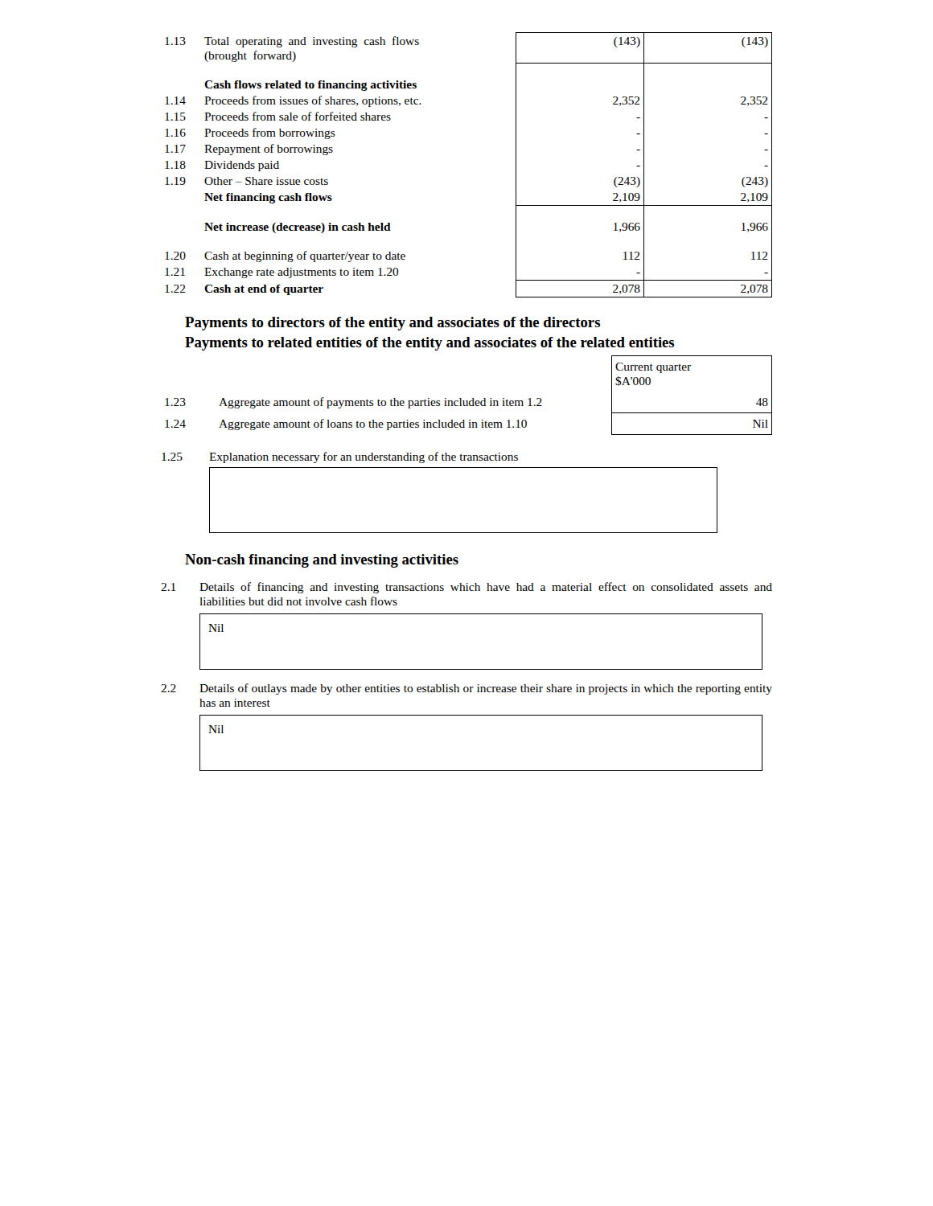| 1.13 | Total operating and investing cash flows (brought forward) | (143) | (143) |
| | Cash flows related to financing activities | | |
| 1.14 | Proceeds from issues of shares, options, etc. | 2,352 | 2,352 |
| 1.15 | Proceeds from sale of forfeited shares | - | - |
| 1.16 | Proceeds from borrowings | - | - |
| 1.17 | Repayment of borrowings | - | - |
| 1.18 | Dividends paid | - | - |
| 1.19 | Other – Share issue costs | (243) | (243) |
| | Net financing cash flows | 2,109 | 2,109 |
| | Net increase (decrease) in cash held | 1,966 | 1,966 |
| 1.20 | Cash at beginning of quarter/year to date | 112 | 112 |
| 1.21 | Exchange rate adjustments to item 1.20 | - | - |
| 1.22 | Cash at end of quarter | 2,078 | 2,078 |
Payments to directors of the entity and associates of the directors
Payments to related entities of the entity and associates of the related entities
| | | Current quarter $A'000 |
| 1.23 | Aggregate amount of payments to the parties included in item 1.2 | 48 |
| 1.24 | Aggregate amount of loans to the parties included in item 1.10 | Nil |
1.25 Explanation necessary for an understanding of the transactions
Non-cash financing and investing activities
2.1
Details of financing and investing transactions which have had a material effect on consolidated assets and liabilities but did not involve cash flows
Nil
2.2
Details of outlays made by other entities to establish or increase their share in projects in which the reporting entity has an interest
Nil